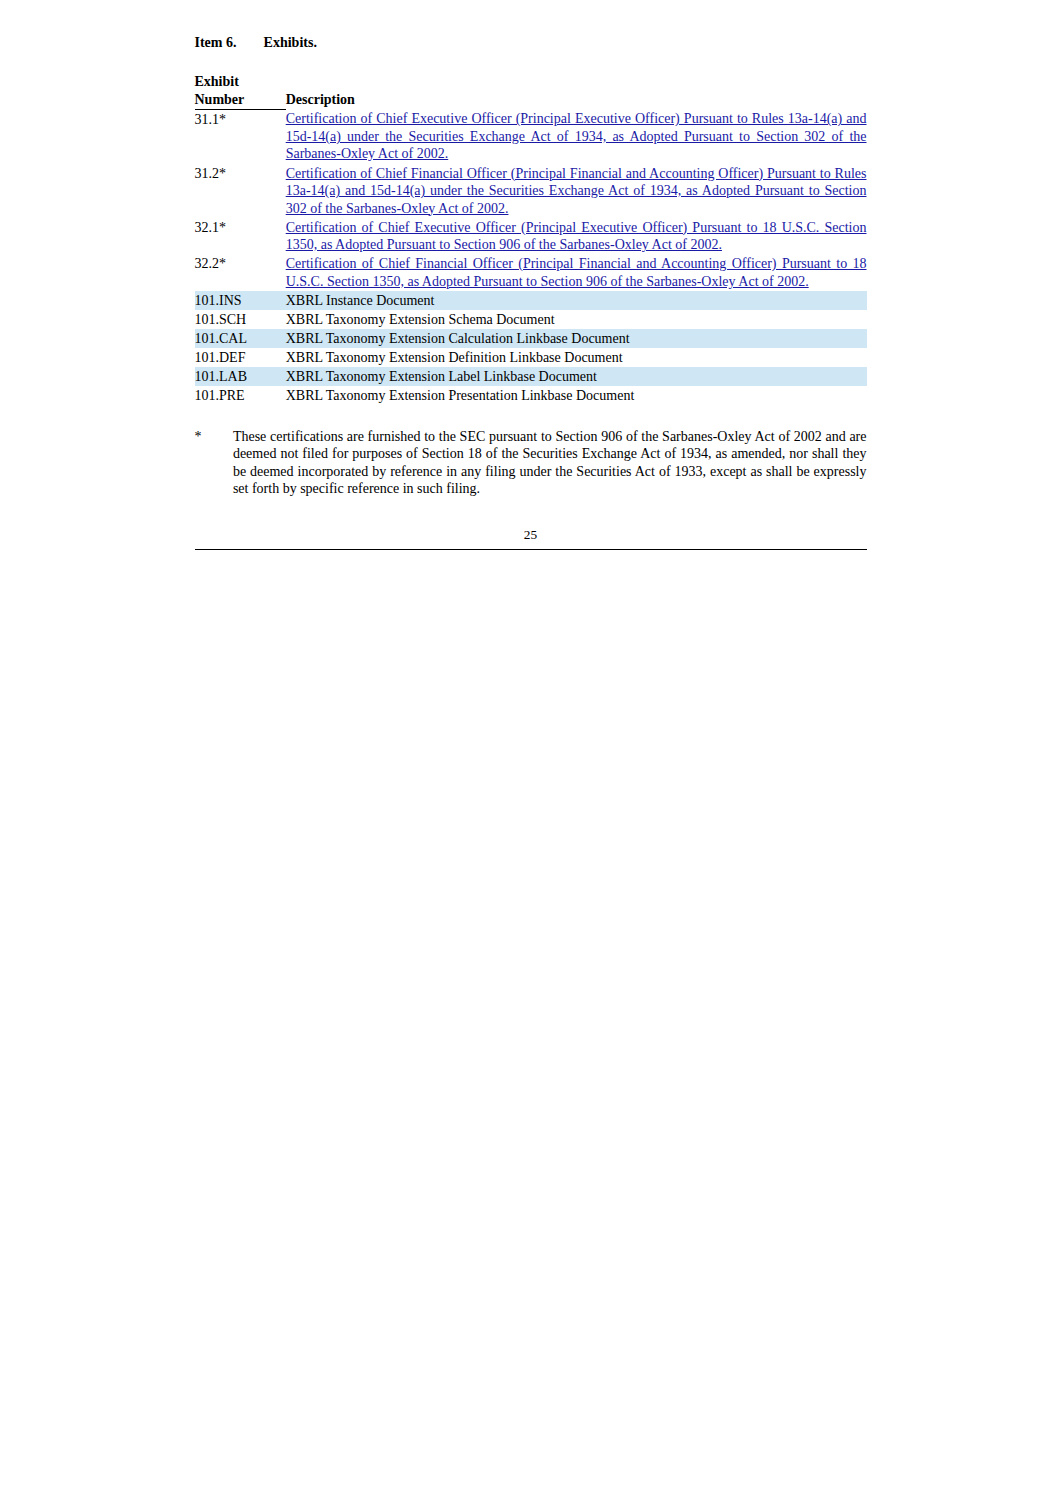Item 6. Exhibits.
| Exhibit Number | Description |
| --- | --- |
| 31.1* | Certification of Chief Executive Officer (Principal Executive Officer) Pursuant to Rules 13a-14(a) and 15d-14(a) under the Securities Exchange Act of 1934, as Adopted Pursuant to Section 302 of the Sarbanes-Oxley Act of 2002. |
| 31.2* | Certification of Chief Financial Officer (Principal Financial and Accounting Officer) Pursuant to Rules 13a-14(a) and 15d-14(a) under the Securities Exchange Act of 1934, as Adopted Pursuant to Section 302 of the Sarbanes-Oxley Act of 2002. |
| 32.1* | Certification of Chief Executive Officer (Principal Executive Officer) Pursuant to 18 U.S.C. Section 1350, as Adopted Pursuant to Section 906 of the Sarbanes-Oxley Act of 2002. |
| 32.2* | Certification of Chief Financial Officer (Principal Financial and Accounting Officer) Pursuant to 18 U.S.C. Section 1350, as Adopted Pursuant to Section 906 of the Sarbanes-Oxley Act of 2002. |
| 101.INS | XBRL Instance Document |
| 101.SCH | XBRL Taxonomy Extension Schema Document |
| 101.CAL | XBRL Taxonomy Extension Calculation Linkbase Document |
| 101.DEF | XBRL Taxonomy Extension Definition Linkbase Document |
| 101.LAB | XBRL Taxonomy Extension Label Linkbase Document |
| 101.PRE | XBRL Taxonomy Extension Presentation Linkbase Document |
*
These certifications are furnished to the SEC pursuant to Section 906 of the Sarbanes-Oxley Act of 2002 and are deemed not filed for purposes of Section 18 of the Securities Exchange Act of 1934, as amended, nor shall they be deemed incorporated by reference in any filing under the Securities Act of 1933, except as shall be expressly set forth by specific reference in such filing.
25